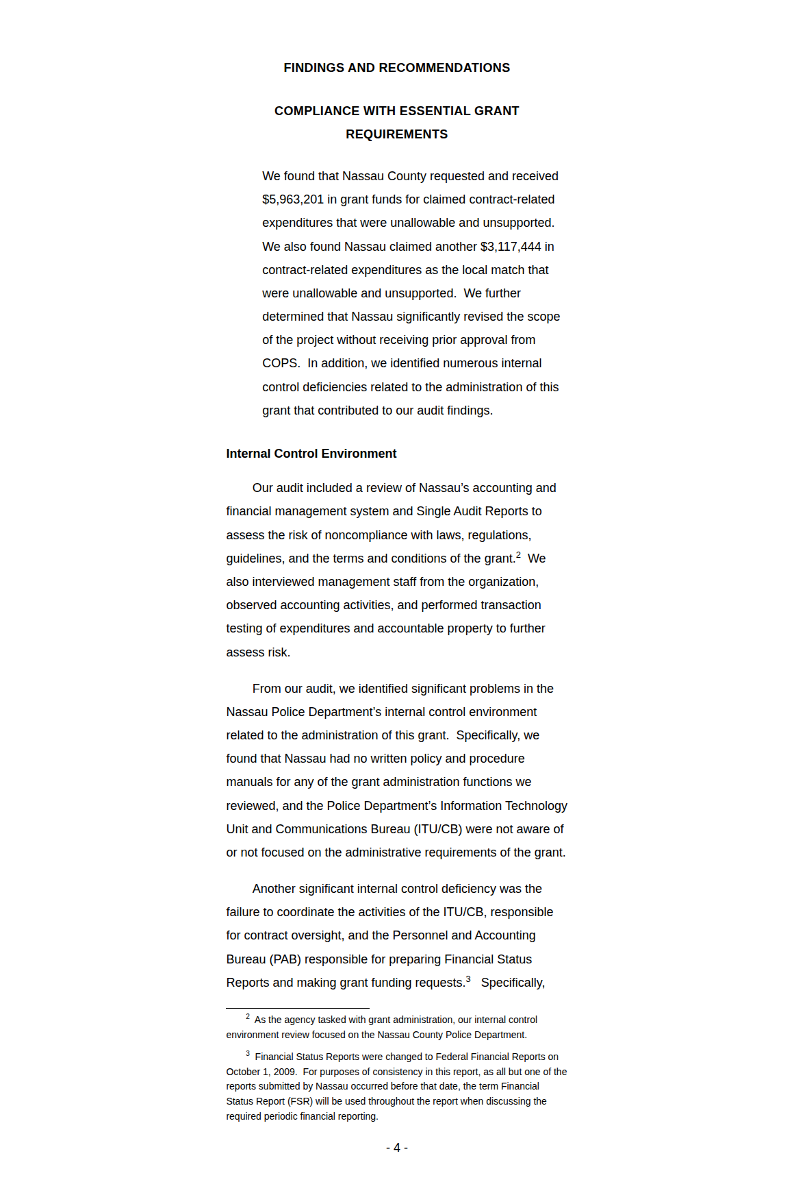FINDINGS AND RECOMMENDATIONS
COMPLIANCE WITH ESSENTIAL GRANT REQUIREMENTS
We found that Nassau County requested and received $5,963,201 in grant funds for claimed contract-related expenditures that were unallowable and unsupported. We also found Nassau claimed another $3,117,444 in contract-related expenditures as the local match that were unallowable and unsupported. We further determined that Nassau significantly revised the scope of the project without receiving prior approval from COPS. In addition, we identified numerous internal control deficiencies related to the administration of this grant that contributed to our audit findings.
Internal Control Environment
Our audit included a review of Nassau’s accounting and financial management system and Single Audit Reports to assess the risk of noncompliance with laws, regulations, guidelines, and the terms and conditions of the grant.2 We also interviewed management staff from the organization, observed accounting activities, and performed transaction testing of expenditures and accountable property to further assess risk.
From our audit, we identified significant problems in the Nassau Police Department’s internal control environment related to the administration of this grant. Specifically, we found that Nassau had no written policy and procedure manuals for any of the grant administration functions we reviewed, and the Police Department’s Information Technology Unit and Communications Bureau (ITU/CB) were not aware of or not focused on the administrative requirements of the grant.
Another significant internal control deficiency was the failure to coordinate the activities of the ITU/CB, responsible for contract oversight, and the Personnel and Accounting Bureau (PAB) responsible for preparing Financial Status Reports and making grant funding requests.3 Specifically,
2 As the agency tasked with grant administration, our internal control environment review focused on the Nassau County Police Department.
3 Financial Status Reports were changed to Federal Financial Reports on October 1, 2009. For purposes of consistency in this report, as all but one of the reports submitted by Nassau occurred before that date, the term Financial Status Report (FSR) will be used throughout the report when discussing the required periodic financial reporting.
- 4 -